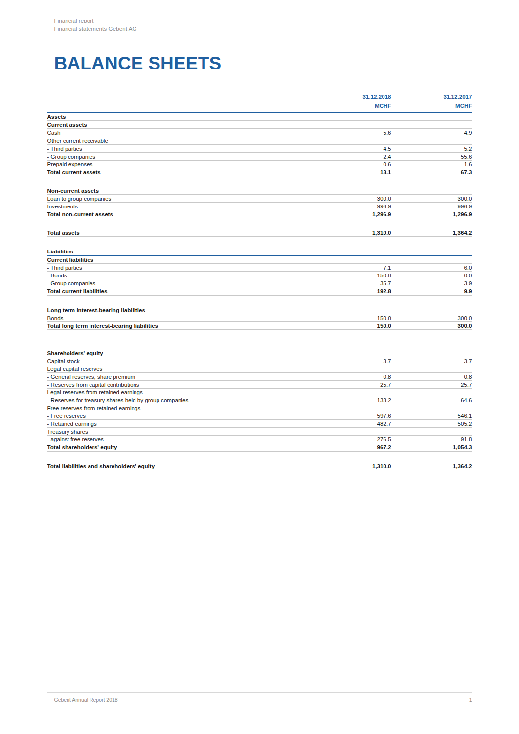Financial report
Financial statements Geberit AG
Balance Sheets
| | 31.12.2018 | 31.12.2017 |
| --- | --- | --- |
| | MCHF | MCHF |
| Assets | | |
| Current assets | | |
| Cash | 5.6 | 4.9 |
| Other current receivable | | |
| - Third parties | 4.5 | 5.2 |
| - Group companies | 2.4 | 55.6 |
| Prepaid expenses | 0.6 | 1.6 |
| Total current assets | 13.1 | 67.3 |
| Non-current assets | | |
| Loan to group companies | 300.0 | 300.0 |
| Investments | 996.9 | 996.9 |
| Total non-current assets | 1,296.9 | 1,296.9 |
| Total assets | 1,310.0 | 1,364.2 |
| Liabilities | | |
| Current liabilities | | |
| - Third parties | 7.1 | 6.0 |
| - Bonds | 150.0 | 0.0 |
| - Group companies | 35.7 | 3.9 |
| Total current liabilities | 192.8 | 9.9 |
| Long term interest-bearing liabilities | | |
| Bonds | 150.0 | 300.0 |
| Total long term interest-bearing liabilities | 150.0 | 300.0 |
| Shareholders' equity | | |
| Capital stock | 3.7 | 3.7 |
| Legal capital reserves | | |
| - General reserves, share premium | 0.8 | 0.8 |
| - Reserves from capital contributions | 25.7 | 25.7 |
| Legal reserves from retained earnings | | |
| - Reserves for treasury shares held by group companies | 133.2 | 64.6 |
| Free reserves from retained earnings | | |
| - Free reserves | 597.6 | 546.1 |
| - Retained earnings | 482.7 | 505.2 |
| Treasury shares | | |
| - against free reserves | -276.5 | -91.8 |
| Total shareholders' equity | 967.2 | 1,054.3 |
| Total liabilities and shareholders' equity | 1,310.0 | 1,364.2 |
Geberit Annual Report 2018 1